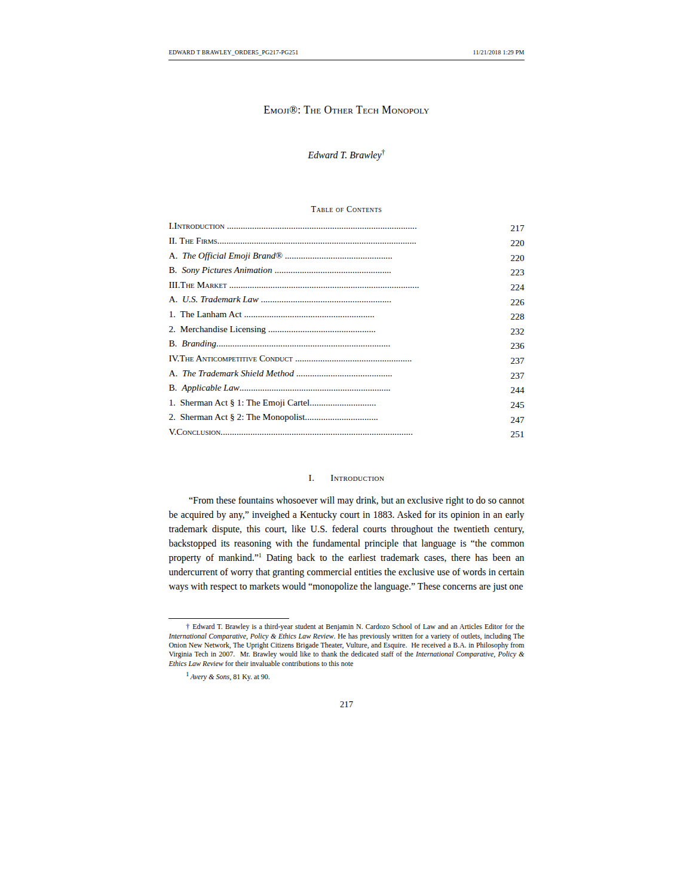Edward T Brawley_Order5_Pg217-Pg251 11/21/2018 1:29 PM
Emoji®: The Other Tech Monopoly
Edward T. Brawley†
Table of Contents
| I. Introduction ................................................................................... | 217 |
| II. The Firms ....................................................................................... | 220 |
| A. The Official Emoji Brand® ............................................... | 220 |
| B. Sony Pictures Animation ................................................... | 223 |
| III. The Market ................................................................................... | 224 |
| A. U.S. Trademark Law ......................................................... | 226 |
| 1. The Lanham Act ......................................................... | 228 |
| 2. Merchandise Licensing ............................................... | 232 |
| B. Branding ............................................................................ | 236 |
| IV. The Anticompetitive Conduct ................................................... | 237 |
| A. The Trademark Shield Method .......................................... | 237 |
| B. Applicable Law .................................................................. | 244 |
| 1. Sherman Act § 1: The Emoji Cartel............................. | 245 |
| 2. Sherman Act § 2: The Monopolist................................ | 247 |
| V. Conclusion .................................................................................... | 251 |
I. Introduction
“From these fountains whosoever will may drink, but an exclusive right to do so cannot be acquired by any,” inveighed a Kentucky court in 1883. Asked for its opinion in an early trademark dispute, this court, like U.S. federal courts throughout the twentieth century, backstopped its reasoning with the fundamental principle that language is “the common property of mankind.”1 Dating back to the earliest trademark cases, there has been an undercurrent of worry that granting commercial entities the exclusive use of words in certain ways with respect to markets would “monopolize the language.” These concerns are just one
†Edward T. Brawley is a third-year student at Benjamin N. Cardozo School of Law and an Articles Editor for the International Comparative, Policy & Ethics Law Review. He has previously written for a variety of outlets, including The Onion New Network, The Upright Citizens Brigade Theater, Vulture, and Esquire. He received a B.A. in Philosophy from Virginia Tech in 2007. Mr. Brawley would like to thank the dedicated staff of the International Comparative, Policy & Ethics Law Review for their invaluable contributions to this note
1 Avery & Sons, 81 Ky. at 90.
217